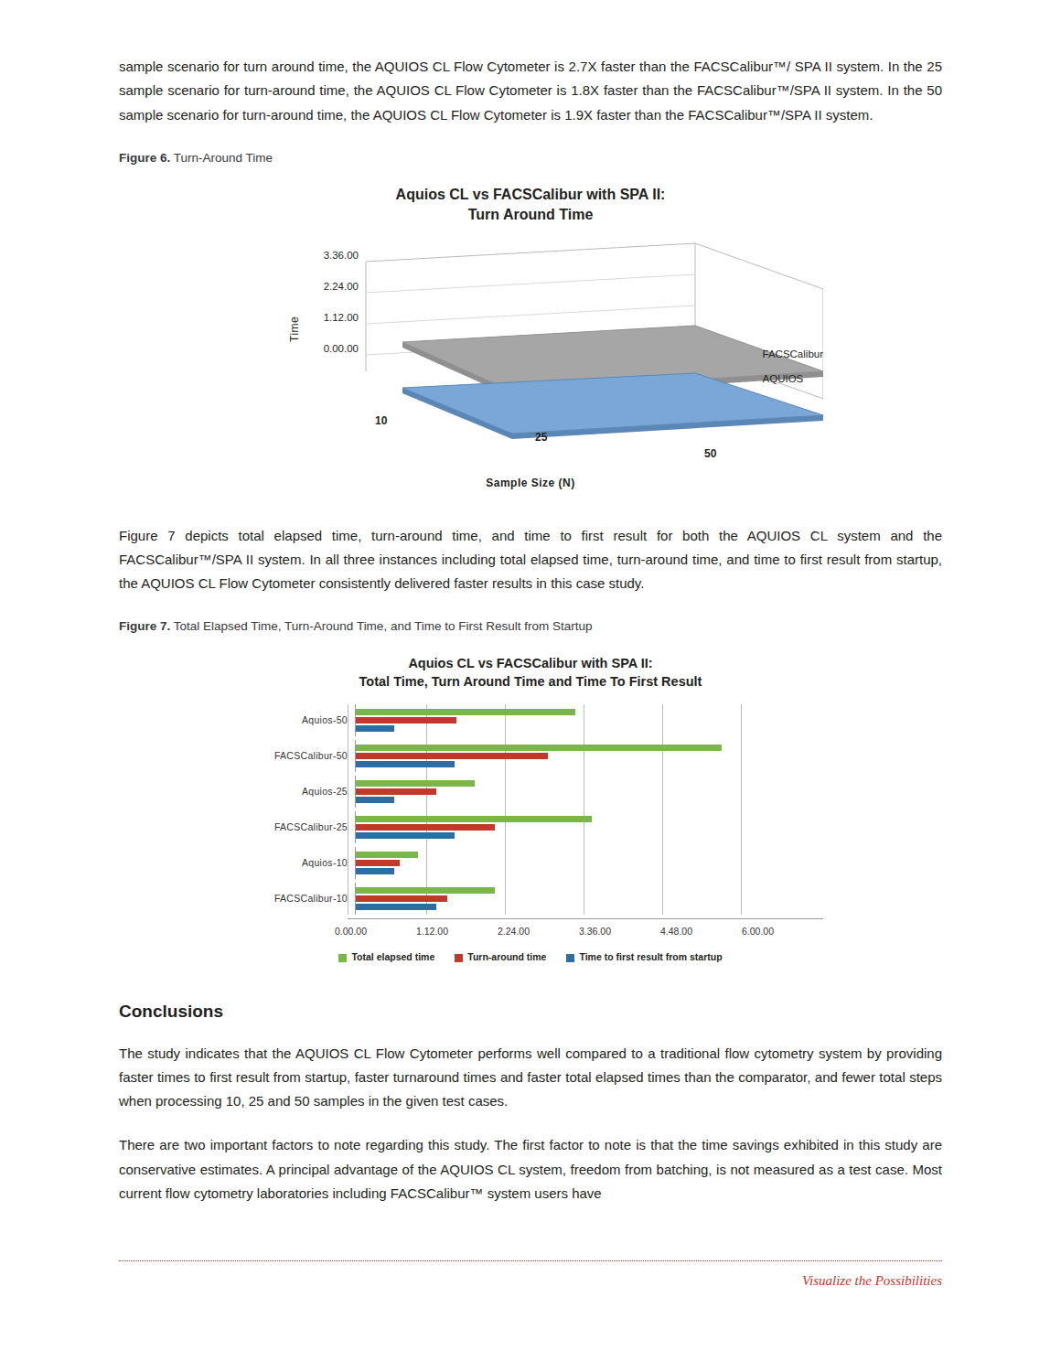sample scenario for turn around time, the AQUIOS CL Flow Cytometer is 2.7X faster than the FACSCalibur™/ SPA II system. In the 25 sample scenario for turn-around time, the AQUIOS CL Flow Cytometer is 1.8X faster than the FACSCalibur™/SPA II system. In the 50 sample scenario for turn-around time, the AQUIOS CL Flow Cytometer is 1.9X faster than the FACSCalibur™/SPA II system.
Figure 6. Turn-Around Time
Aquios CL vs FACSCalibur with SPA II:
Turn Around Time
Time
3.36.00
2.24.00
1.12.00
0.00.00
FACSCalibur
AQUIOS
10 25 50
Sample Size (N)
Figure 7 depicts total elapsed time, turn-around time, and time to first result for both the AQUIOS CL system and the FACSCalibur™/SPA II system. In all three instances including total elapsed time, turn-around time, and time to first result from startup, the AQUIOS CL Flow Cytometer consistently delivered faster results in this case study.
Figure 7. Total Elapsed Time, Turn-Around Time, and Time to First Result from Startup
Aquios CL vs FACSCalibur with SPA II:
Total Time, Turn Around Time and Time To First Result
Aquios-50
FACSCalibur-50
Aquios-25
FACSCalibur-25
Aquios-10
FACSCalibur-10
0.00.00 1.12.00 2.24.00 3.36.00 4.48.00 6.00.00
Total elapsed time Turn-around time Time to first result from startup
Conclusions
The study indicates that the AQUIOS CL Flow Cytometer performs well compared to a traditional flow cytometry system by providing faster times to first result from startup, faster turnaround times and faster total elapsed times than the comparator, and fewer total steps when processing 10, 25 and 50 samples in the given test cases.
There are two important factors to note regarding this study. The first factor to note is that the time savings exhibited in this study are conservative estimates. A principal advantage of the AQUIOS CL system, freedom from batching, is not measured as a test case. Most current flow cytometry laboratories including FACSCalibur™ system users have
Visualize the Possibilities